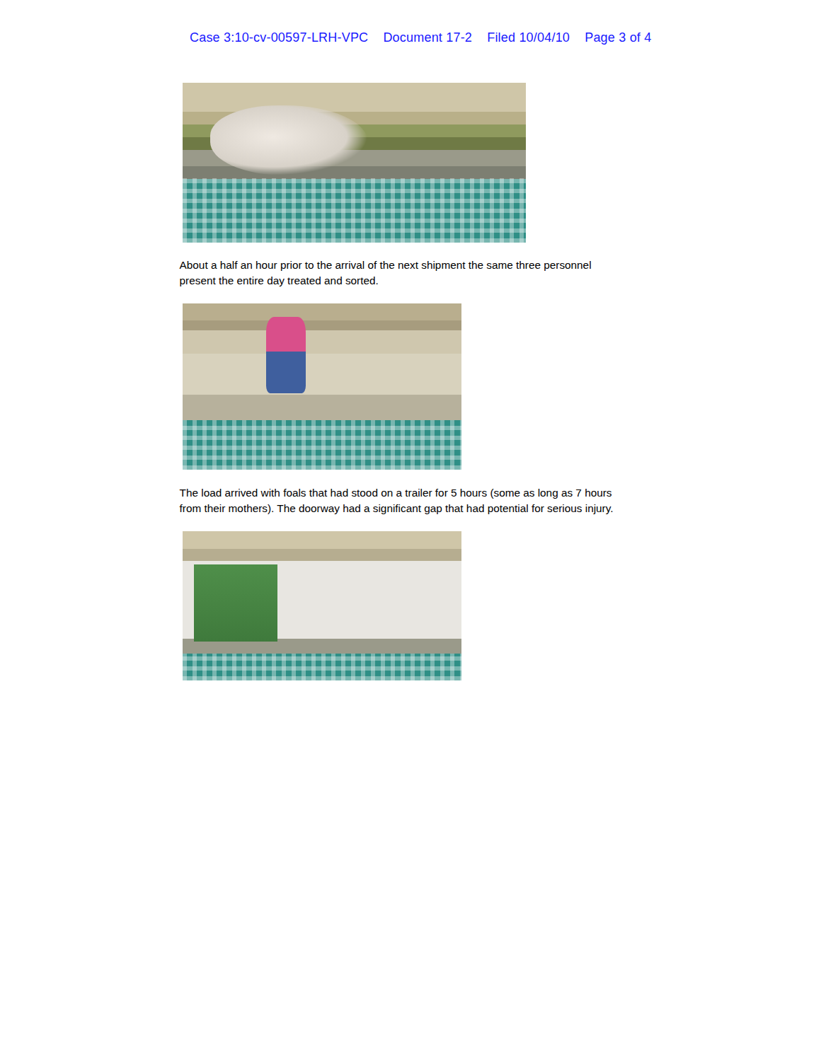Case 3:10-cv-00597-LRH-VPC Document 17-2 Filed 10/04/10 Page 3 of 4
About a half an hour prior to the arrival of the next shipment the same three personnel present the entire day treated and sorted.
The load arrived with foals that had stood on a trailer for 5 hours (some as long as 7 hours from their mothers). The doorway had a significant gap that had potential for serious injury.